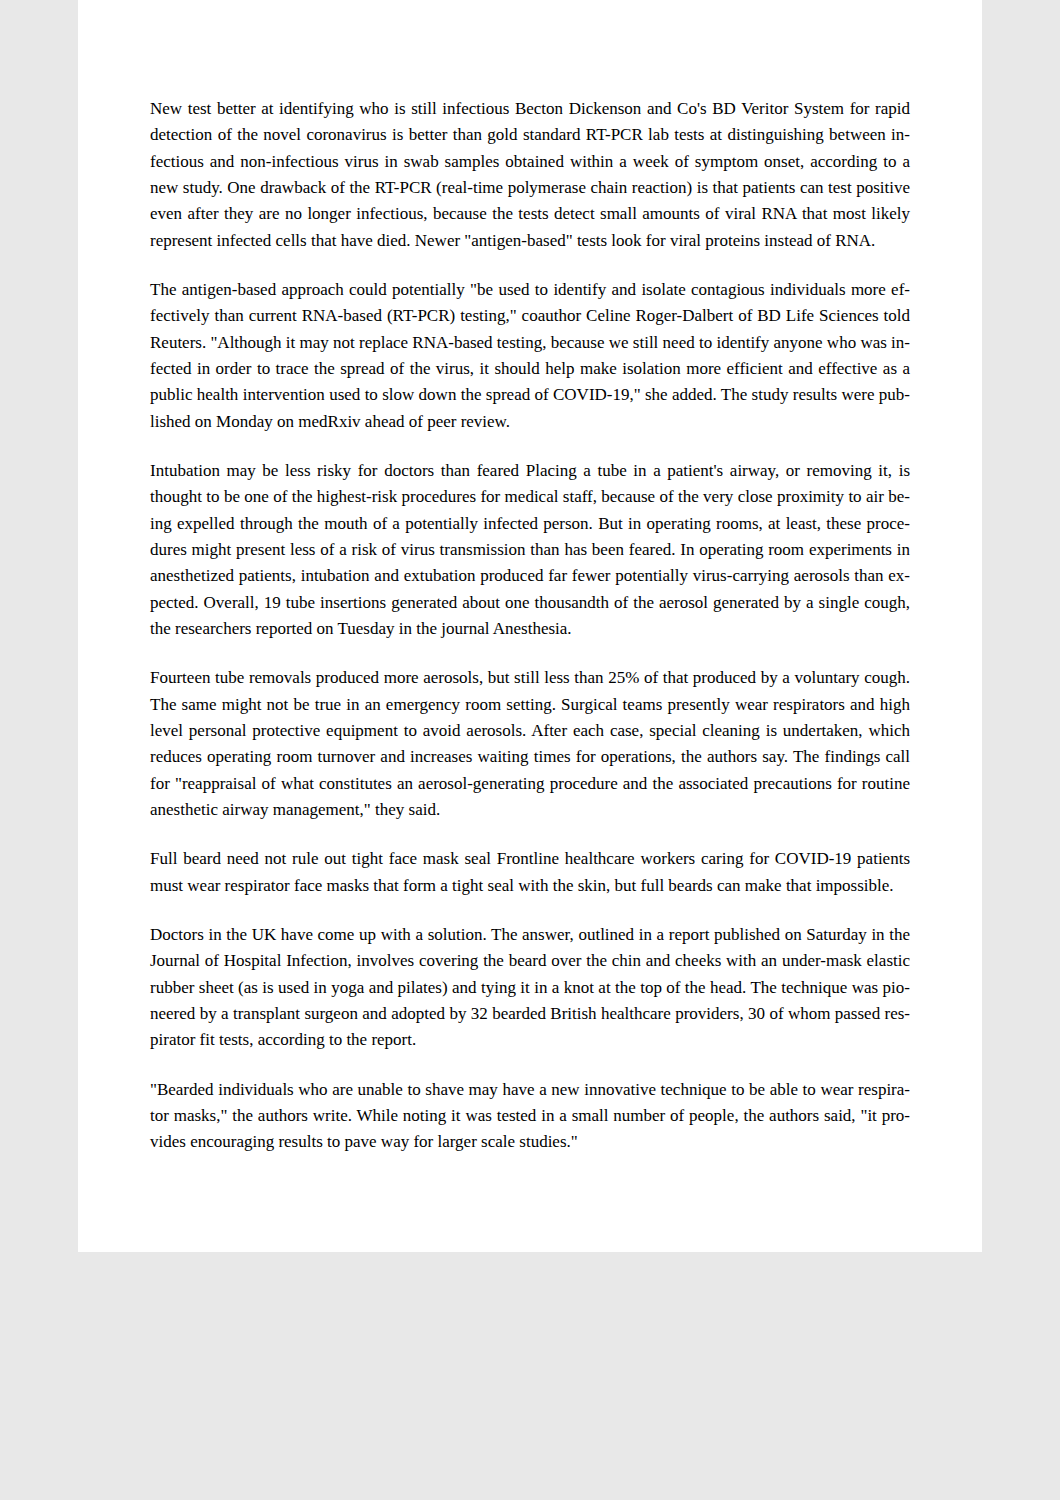New test better at identifying who is still infectious Becton Dickenson and Co's BD Veritor System for rapid detection of the novel coronavirus is better than gold standard RT-PCR lab tests at distinguishing between infectious and non-infectious virus in swab samples obtained within a week of symptom onset, according to a new study. One drawback of the RT-PCR (real-time polymerase chain reaction) is that patients can test positive even after they are no longer infectious, because the tests detect small amounts of viral RNA that most likely represent infected cells that have died. Newer "antigen-based" tests look for viral proteins instead of RNA.
The antigen-based approach could potentially "be used to identify and isolate contagious individuals more effectively than current RNA-based (RT-PCR) testing," coauthor Celine Roger-Dalbert of BD Life Sciences told Reuters. "Although it may not replace RNA-based testing, because we still need to identify anyone who was infected in order to trace the spread of the virus, it should help make isolation more efficient and effective as a public health intervention used to slow down the spread of COVID-19," she added. The study results were published on Monday on medRxiv ahead of peer review.
Intubation may be less risky for doctors than feared Placing a tube in a patient's airway, or removing it, is thought to be one of the highest-risk procedures for medical staff, because of the very close proximity to air being expelled through the mouth of a potentially infected person. But in operating rooms, at least, these procedures might present less of a risk of virus transmission than has been feared. In operating room experiments in anesthetized patients, intubation and extubation produced far fewer potentially virus-carrying aerosols than expected. Overall, 19 tube insertions generated about one thousandth of the aerosol generated by a single cough, the researchers reported on Tuesday in the journal Anesthesia.
Fourteen tube removals produced more aerosols, but still less than 25% of that produced by a voluntary cough. The same might not be true in an emergency room setting. Surgical teams presently wear respirators and high level personal protective equipment to avoid aerosols. After each case, special cleaning is undertaken, which reduces operating room turnover and increases waiting times for operations, the authors say. The findings call for "reappraisal of what constitutes an aerosol-generating procedure and the associated precautions for routine anesthetic airway management," they said.
Full beard need not rule out tight face mask seal Frontline healthcare workers caring for COVID-19 patients must wear respirator face masks that form a tight seal with the skin, but full beards can make that impossible.
Doctors in the UK have come up with a solution. The answer, outlined in a report published on Saturday in the Journal of Hospital Infection, involves covering the beard over the chin and cheeks with an under-mask elastic rubber sheet (as is used in yoga and pilates) and tying it in a knot at the top of the head. The technique was pioneered by a transplant surgeon and adopted by 32 bearded British healthcare providers, 30 of whom passed respirator fit tests, according to the report.
"Bearded individuals who are unable to shave may have a new innovative technique to be able to wear respirator masks," the authors write. While noting it was tested in a small number of people, the authors said, "it provides encouraging results to pave way for larger scale studies."